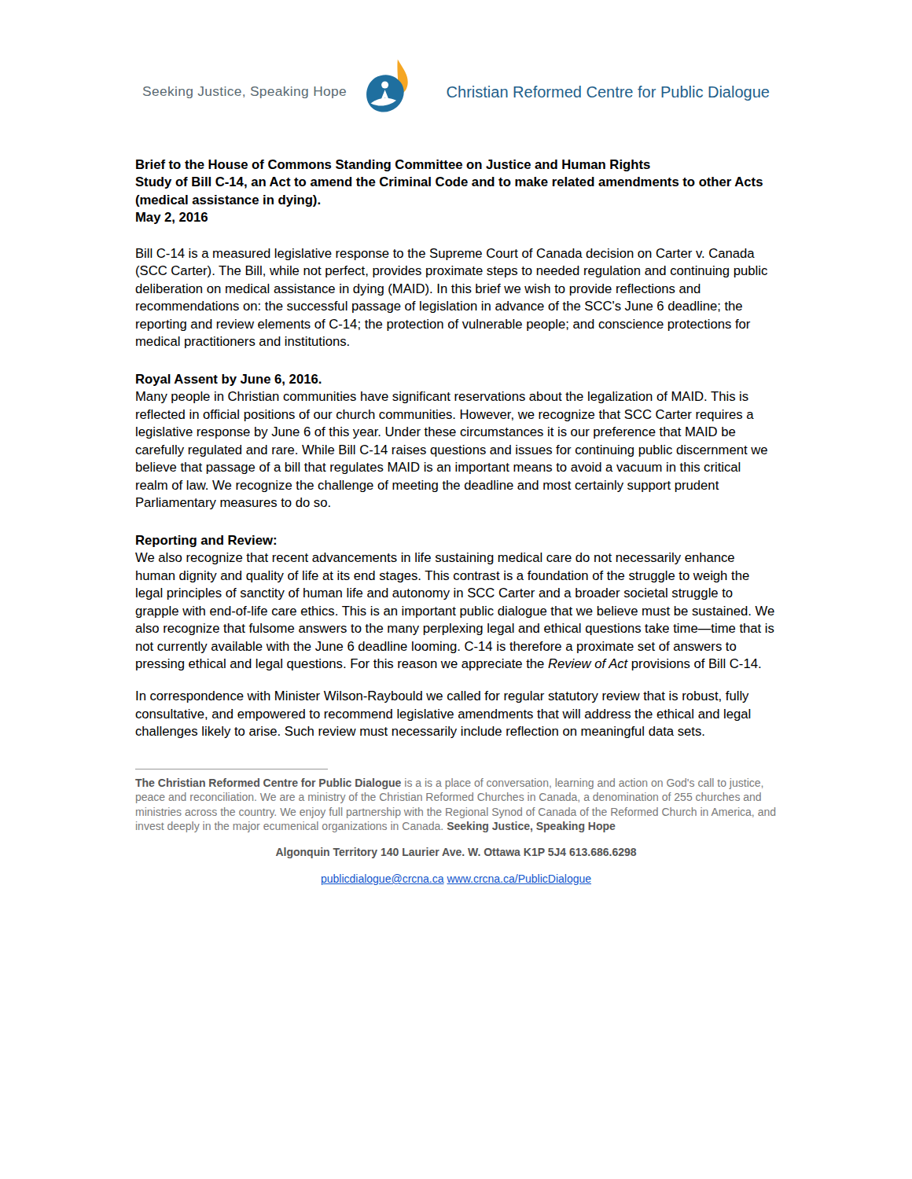Seeking Justice, Speaking Hope
Christian Reformed Centre for Public Dialogue
Brief to the House of Commons Standing Committee on Justice and Human Rights
Study of Bill C-14, an Act to amend the Criminal Code and to make related amendments to other Acts (medical assistance in dying).
May 2, 2016
Bill C-14 is a measured legislative response to the Supreme Court of Canada decision on Carter v. Canada (SCC Carter). The Bill, while not perfect, provides proximate steps to needed regulation and continuing public deliberation on medical assistance in dying (MAID). In this brief we wish to provide reflections and recommendations on: the successful passage of legislation in advance of the SCC's June 6 deadline; the reporting and review elements of C-14; the protection of vulnerable people; and conscience protections for medical practitioners and institutions.
Royal Assent by June 6, 2016.
Many people in Christian communities have significant reservations about the legalization of MAID. This is reflected in official positions of our church communities. However, we recognize that SCC Carter requires a legislative response by June 6 of this year. Under these circumstances it is our preference that MAID be carefully regulated and rare. While Bill C-14 raises questions and issues for continuing public discernment we believe that passage of a bill that regulates MAID is an important means to avoid a vacuum in this critical realm of law. We recognize the challenge of meeting the deadline and most certainly support prudent Parliamentary measures to do so.
Reporting and Review:
We also recognize that recent advancements in life sustaining medical care do not necessarily enhance human dignity and quality of life at its end stages. This contrast is a foundation of the struggle to weigh the legal principles of sanctity of human life and autonomy in SCC Carter and a broader societal struggle to grapple with end-of-life care ethics. This is an important public dialogue that we believe must be sustained. We also recognize that fulsome answers to the many perplexing legal and ethical questions take time—time that is not currently available with the June 6 deadline looming. C-14 is therefore a proximate set of answers to pressing ethical and legal questions. For this reason we appreciate the Review of Act provisions of Bill C-14.
In correspondence with Minister Wilson-Raybould we called for regular statutory review that is robust, fully consultative, and empowered to recommend legislative amendments that will address the ethical and legal challenges likely to arise. Such review must necessarily include reflection on meaningful data sets.
The Christian Reformed Centre for Public Dialogue is a is a place of conversation, learning and action on God's call to justice, peace and reconciliation. We are a ministry of the Christian Reformed Churches in Canada, a denomination of 255 churches and ministries across the country. We enjoy full partnership with the Regional Synod of Canada of the Reformed Church in America, and invest deeply in the major ecumenical organizations in Canada. Seeking Justice, Speaking Hope
Algonquin Territory 140 Laurier Ave. W. Ottawa K1P 5J4 613.686.6298
publicdialogue@crcna.ca www.crcna.ca/PublicDialogue